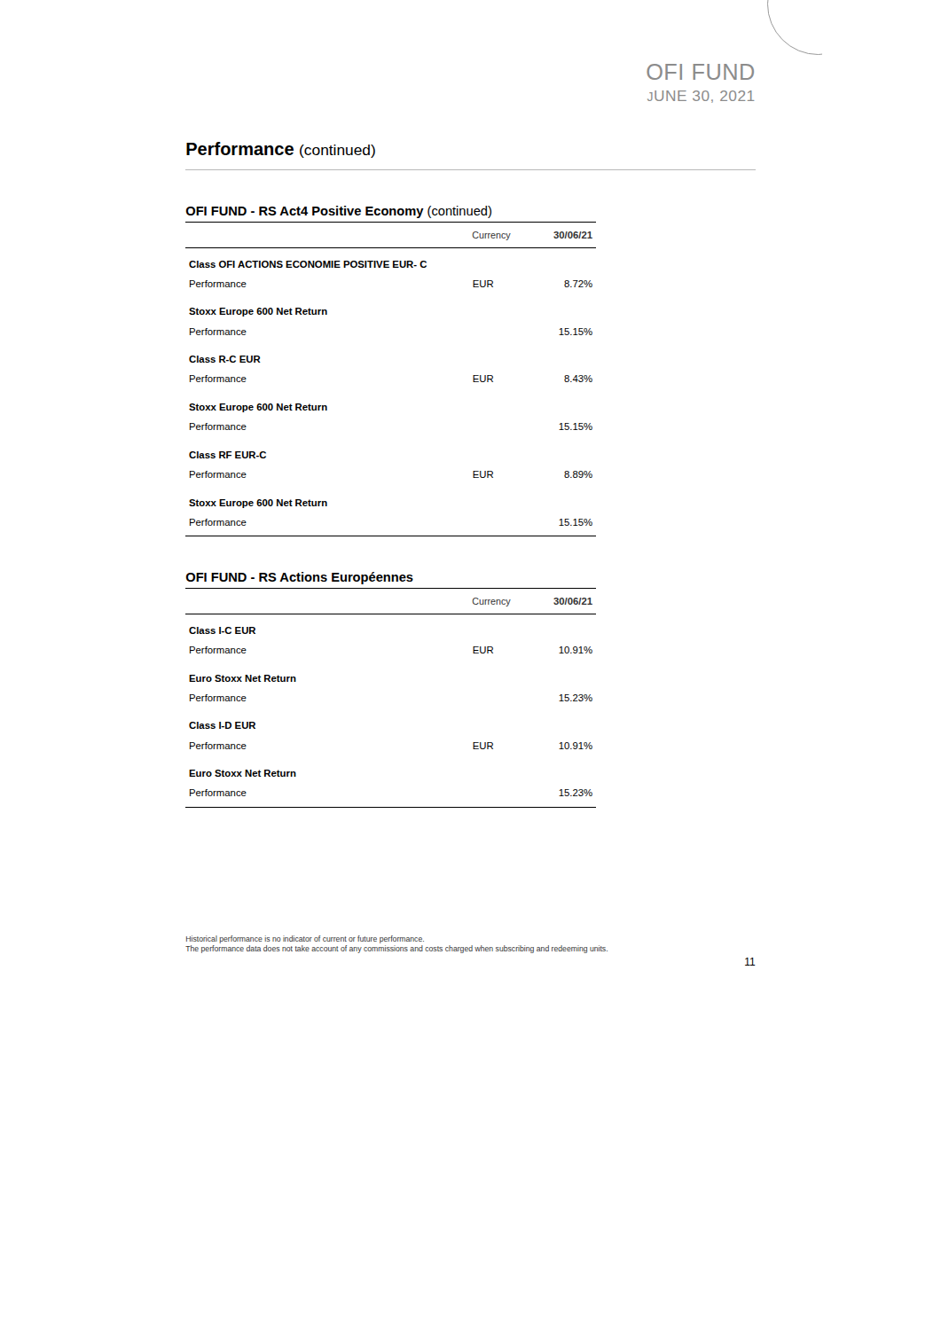OFI FUND
JUNE 30, 2021
Performance (continued)
OFI FUND - RS Act4 Positive Economy (continued)
| | Currency | 30/06/21 |
| --- | --- | --- |
| Class OFI ACTIONS ECONOMIE POSITIVE EUR- C |
| Performance | EUR | 8.72% |
| Stoxx Europe 600 Net Return |
| Performance | | 15.15% |
| Class R-C EUR |
| Performance | EUR | 8.43% |
| Stoxx Europe 600 Net Return |
| Performance | | 15.15% |
| Class RF EUR-C |
| Performance | EUR | 8.89% |
| Stoxx Europe 600 Net Return |
| Performance | | 15.15% |
OFI FUND - RS Actions Européennes
| | Currency | 30/06/21 |
| --- | --- | --- |
| Class I-C EUR |
| Performance | EUR | 10.91% |
| Euro Stoxx Net Return |
| Performance | | 15.23% |
| Class I-D EUR |
| Performance | EUR | 10.91% |
| Euro Stoxx Net Return |
| Performance | | 15.23% |
Historical performance is no indicator of current or future performance.
The performance data does not take account of any commissions and costs charged when subscribing and redeeming units.
11